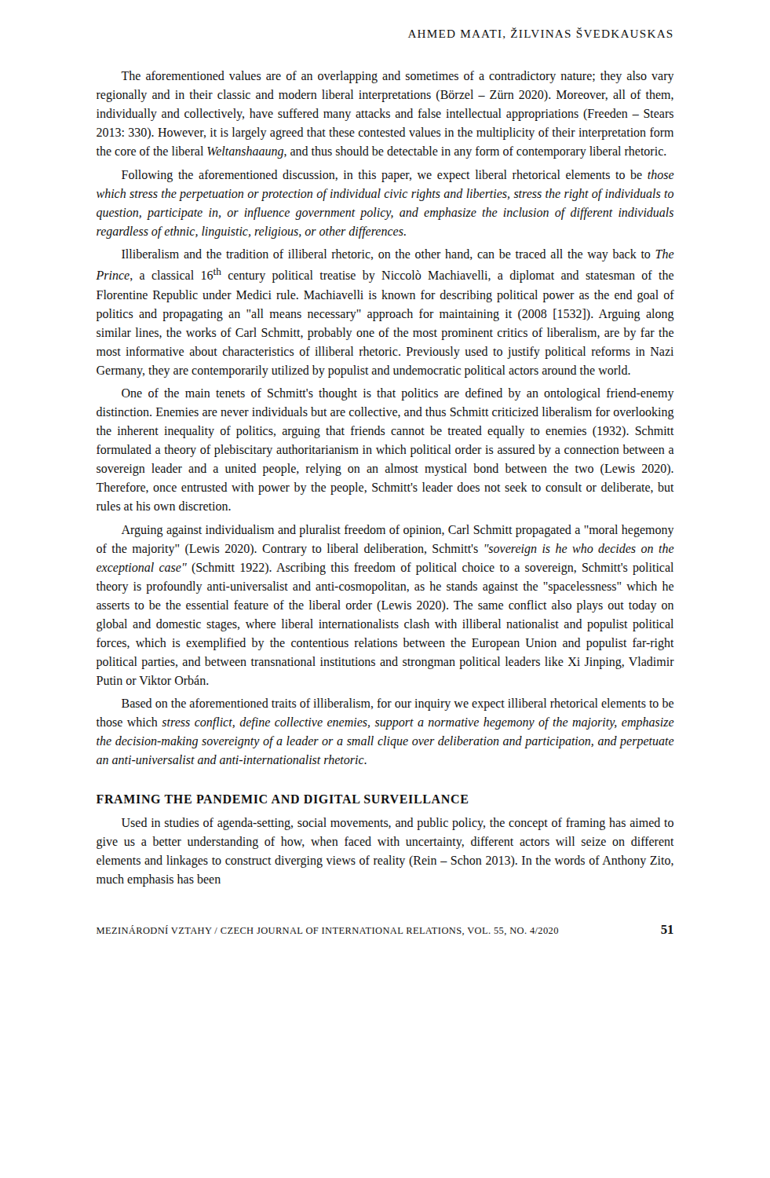Ahmed Maati, Žilvinas Švedkauskas
The aforementioned values are of an overlapping and sometimes of a contradictory nature; they also vary regionally and in their classic and modern liberal interpretations (Börzel – Zürn 2020). Moreover, all of them, individually and collectively, have suffered many attacks and false intellectual appropriations (Freeden – Stears 2013: 330). However, it is largely agreed that these contested values in the multiplicity of their interpretation form the core of the liberal Weltanshaaung, and thus should be detectable in any form of contemporary liberal rhetoric.
Following the aforementioned discussion, in this paper, we expect liberal rhetorical elements to be those which stress the perpetuation or protection of individual civic rights and liberties, stress the right of individuals to question, participate in, or influence government policy, and emphasize the inclusion of different individuals regardless of ethnic, linguistic, religious, or other differences.
Illiberalism and the tradition of illiberal rhetoric, on the other hand, can be traced all the way back to The Prince, a classical 16th century political treatise by Niccolò Machiavelli, a diplomat and statesman of the Florentine Republic under Medici rule. Machiavelli is known for describing political power as the end goal of politics and propagating an "all means necessary" approach for maintaining it (2008 [1532]). Arguing along similar lines, the works of Carl Schmitt, probably one of the most prominent critics of liberalism, are by far the most informative about characteristics of illiberal rhetoric. Previously used to justify political reforms in Nazi Germany, they are contemporarily utilized by populist and undemocratic political actors around the world.
One of the main tenets of Schmitt's thought is that politics are defined by an ontological friend-enemy distinction. Enemies are never individuals but are collective, and thus Schmitt criticized liberalism for overlooking the inherent inequality of politics, arguing that friends cannot be treated equally to enemies (1932). Schmitt formulated a theory of plebiscitary authoritarianism in which political order is assured by a connection between a sovereign leader and a united people, relying on an almost mystical bond between the two (Lewis 2020). Therefore, once entrusted with power by the people, Schmitt's leader does not seek to consult or deliberate, but rules at his own discretion.
Arguing against individualism and pluralist freedom of opinion, Carl Schmitt propagated a "moral hegemony of the majority" (Lewis 2020). Contrary to liberal deliberation, Schmitt's "sovereign is he who decides on the exceptional case" (Schmitt 1922). Ascribing this freedom of political choice to a sovereign, Schmitt's political theory is profoundly anti-universalist and anti-cosmopolitan, as he stands against the "spacelessness" which he asserts to be the essential feature of the liberal order (Lewis 2020). The same conflict also plays out today on global and domestic stages, where liberal internationalists clash with illiberal nationalist and populist political forces, which is exemplified by the contentious relations between the European Union and populist far-right political parties, and between transnational institutions and strongman political leaders like Xi Jinping, Vladimir Putin or Viktor Orbán.
Based on the aforementioned traits of illiberalism, for our inquiry we expect illiberal rhetorical elements to be those which stress conflict, define collective enemies, support a normative hegemony of the majority, emphasize the decision-making sovereignty of a leader or a small clique over deliberation and participation, and perpetuate an anti-universalist and anti-internationalist rhetoric.
Framing the Pandemic and Digital Surveillance
Used in studies of agenda-setting, social movements, and public policy, the concept of framing has aimed to give us a better understanding of how, when faced with uncertainty, different actors will seize on different elements and linkages to construct diverging views of reality (Rein – Schon 2013). In the words of Anthony Zito, much emphasis has been
Mezinárodní vztahy / Czech Journal of International Relations, Vol. 55, No. 4/2020 51